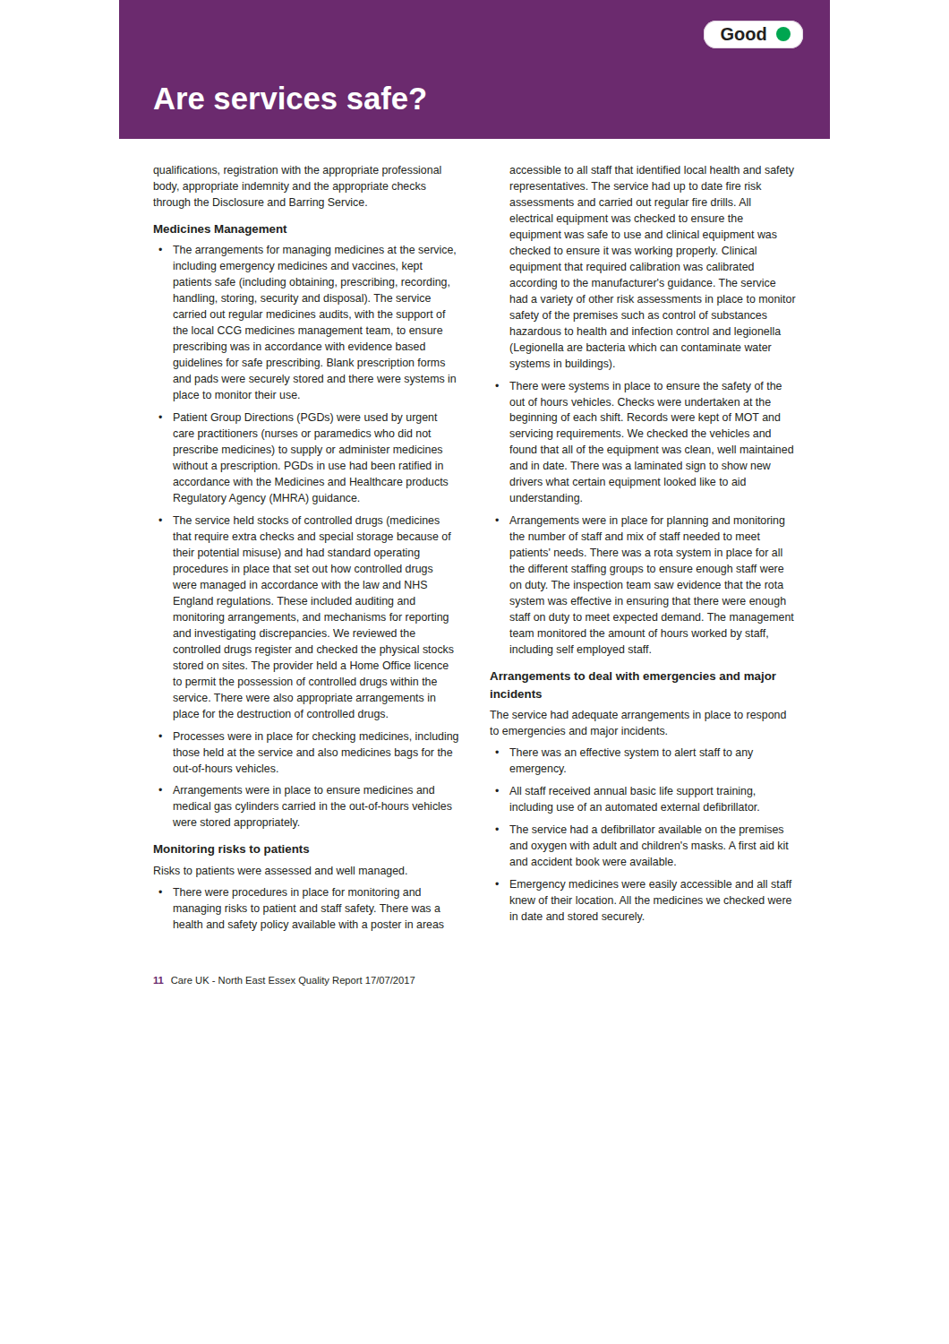Good
Are services safe?
qualifications, registration with the appropriate professional body, appropriate indemnity and the appropriate checks through the Disclosure and Barring Service.
Medicines Management
The arrangements for managing medicines at the service, including emergency medicines and vaccines, kept patients safe (including obtaining, prescribing, recording, handling, storing, security and disposal). The service carried out regular medicines audits, with the support of the local CCG medicines management team, to ensure prescribing was in accordance with evidence based guidelines for safe prescribing. Blank prescription forms and pads were securely stored and there were systems in place to monitor their use.
Patient Group Directions (PGDs) were used by urgent care practitioners (nurses or paramedics who did not prescribe medicines) to supply or administer medicines without a prescription. PGDs in use had been ratified in accordance with the Medicines and Healthcare products Regulatory Agency (MHRA) guidance.
The service held stocks of controlled drugs (medicines that require extra checks and special storage because of their potential misuse) and had standard operating procedures in place that set out how controlled drugs were managed in accordance with the law and NHS England regulations. These included auditing and monitoring arrangements, and mechanisms for reporting and investigating discrepancies. We reviewed the controlled drugs register and checked the physical stocks stored on sites. The provider held a Home Office licence to permit the possession of controlled drugs within the service. There were also appropriate arrangements in place for the destruction of controlled drugs.
Processes were in place for checking medicines, including those held at the service and also medicines bags for the out-of-hours vehicles.
Arrangements were in place to ensure medicines and medical gas cylinders carried in the out-of-hours vehicles were stored appropriately.
Monitoring risks to patients
Risks to patients were assessed and well managed.
There were procedures in place for monitoring and managing risks to patient and staff safety. There was a health and safety policy available with a poster in areas accessible to all staff that identified local health and safety representatives. The service had up to date fire risk assessments and carried out regular fire drills. All electrical equipment was checked to ensure the equipment was safe to use and clinical equipment was checked to ensure it was working properly. Clinical equipment that required calibration was calibrated according to the manufacturer's guidance. The service had a variety of other risk assessments in place to monitor safety of the premises such as control of substances hazardous to health and infection control and legionella (Legionella are bacteria which can contaminate water systems in buildings).
There were systems in place to ensure the safety of the out of hours vehicles. Checks were undertaken at the beginning of each shift. Records were kept of MOT and servicing requirements. We checked the vehicles and found that all of the equipment was clean, well maintained and in date. There was a laminated sign to show new drivers what certain equipment looked like to aid understanding.
Arrangements were in place for planning and monitoring the number of staff and mix of staff needed to meet patients' needs. There was a rota system in place for all the different staffing groups to ensure enough staff were on duty. The inspection team saw evidence that the rota system was effective in ensuring that there were enough staff on duty to meet expected demand. The management team monitored the amount of hours worked by staff, including self employed staff.
Arrangements to deal with emergencies and major incidents
The service had adequate arrangements in place to respond to emergencies and major incidents.
There was an effective system to alert staff to any emergency.
All staff received annual basic life support training, including use of an automated external defibrillator.
The service had a defibrillator available on the premises and oxygen with adult and children's masks. A first aid kit and accident book were available.
Emergency medicines were easily accessible and all staff knew of their location. All the medicines we checked were in date and stored securely.
11 Care UK - North East Essex Quality Report 17/07/2017